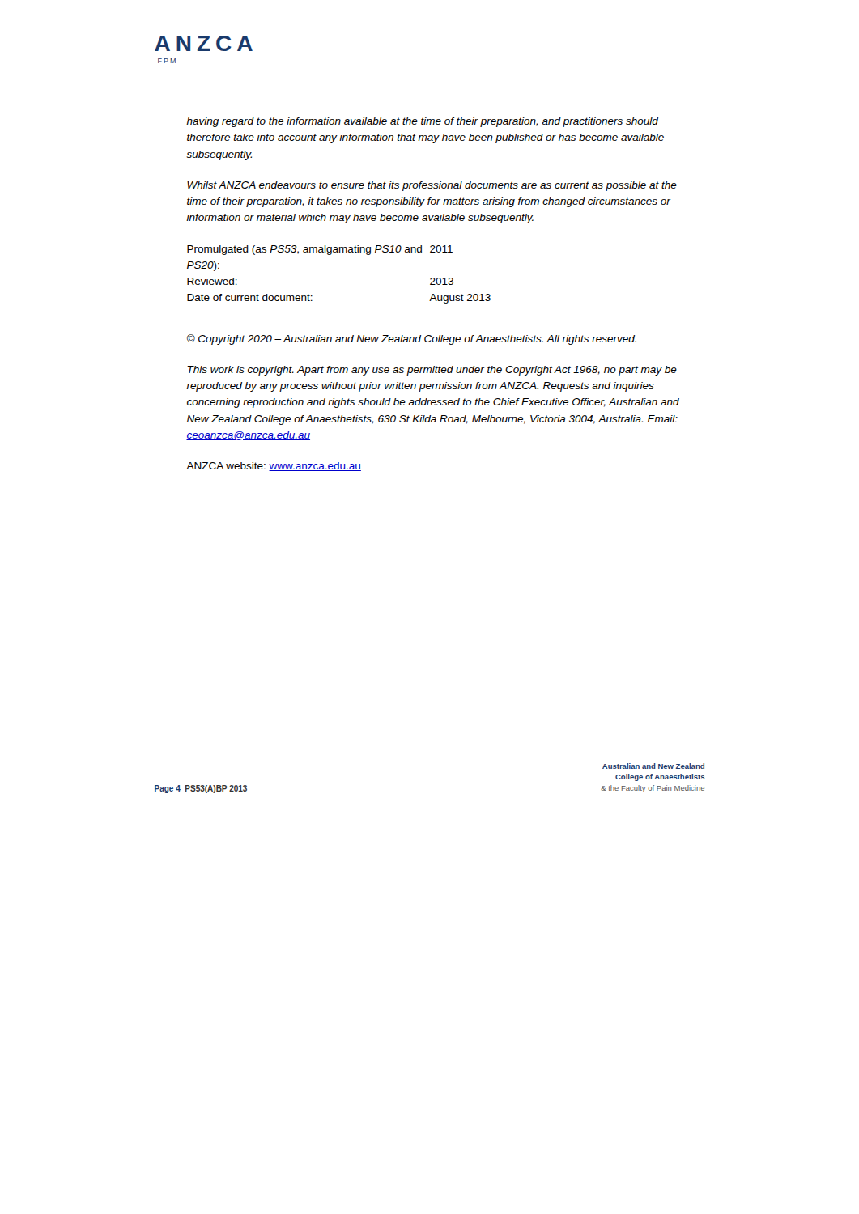ANZCA
FPM
having regard to the information available at the time of their preparation, and practitioners should therefore take into account any information that may have been published or has become available subsequently.
Whilst ANZCA endeavours to ensure that its professional documents are as current as possible at the time of their preparation, it takes no responsibility for matters arising from changed circumstances or information or material which may have become available subsequently.
Promulgated (as PS53, amalgamating PS10 and PS20): 2011
Reviewed: 2013
Date of current document: August 2013
© Copyright 2020 – Australian and New Zealand College of Anaesthetists. All rights reserved.
This work is copyright. Apart from any use as permitted under the Copyright Act 1968, no part may be reproduced by any process without prior written permission from ANZCA. Requests and inquiries concerning reproduction and rights should be addressed to the Chief Executive Officer, Australian and New Zealand College of Anaesthetists, 630 St Kilda Road, Melbourne, Victoria 3004, Australia. Email: ceoanzca@anzca.edu.au
ANZCA website: www.anzca.edu.au
Page 4 PS53(A)BP 2013
Australian and New Zealand
College of Anaesthetists
& the Faculty of Pain Medicine